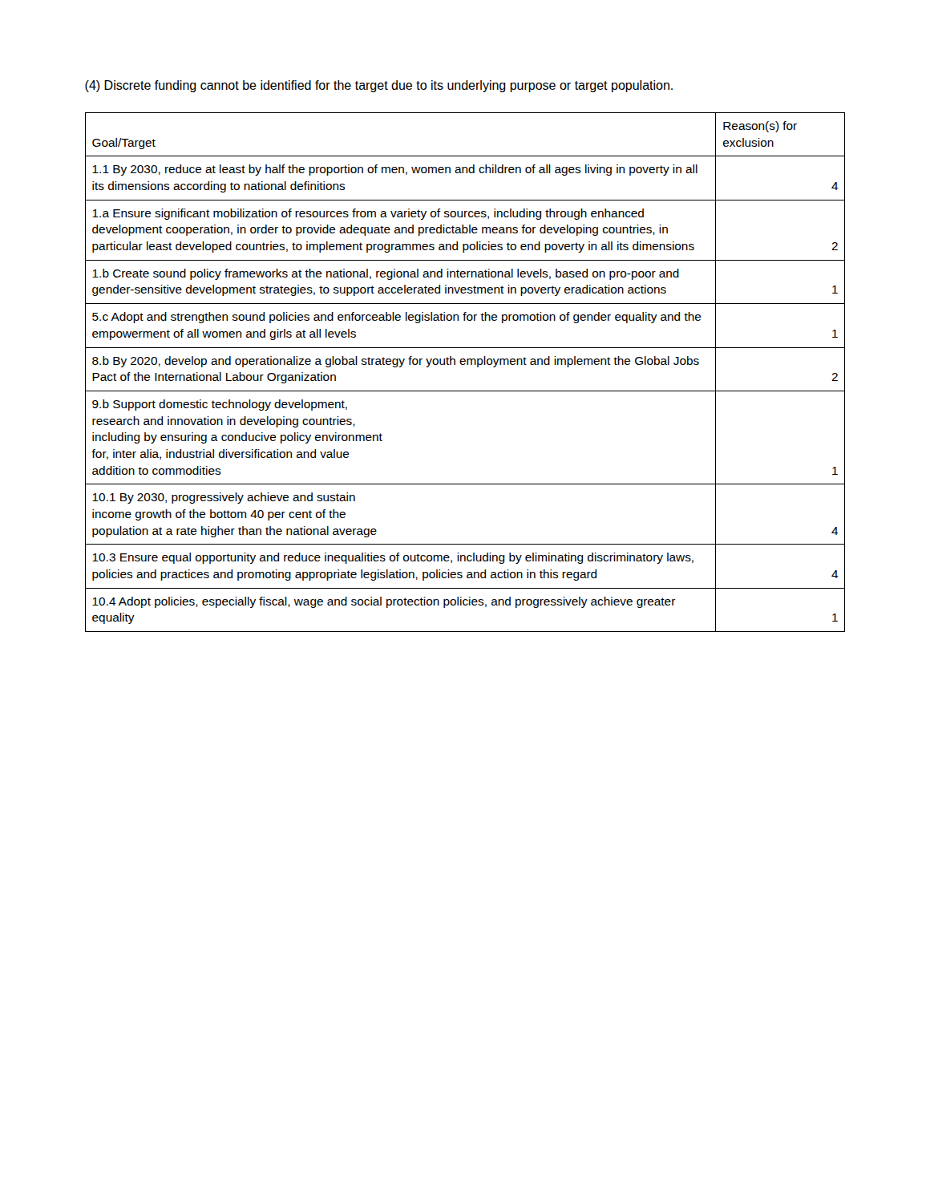(4) Discrete funding cannot be identified for the target due to its underlying purpose or target population.
| Goal/Target | Reason(s) for exclusion |
| --- | --- |
| 1.1 By 2030, reduce at least by half the proportion of men, women and children of all ages living in poverty in all its dimensions according to national definitions | 4 |
| 1.a Ensure significant mobilization of resources from a variety of sources, including through enhanced development cooperation, in order to provide adequate and predictable means for developing countries, in particular least developed countries, to implement programmes and policies to end poverty in all its dimensions | 2 |
| 1.b Create sound policy frameworks at the national, regional and international levels, based on pro-poor and gender-sensitive development strategies, to support accelerated investment in poverty eradication actions | 1 |
| 5.c Adopt and strengthen sound policies and enforceable legislation for the promotion of gender equality and the empowerment of all women and girls at all levels | 1 |
| 8.b By 2020, develop and operationalize a global strategy for youth employment and implement the Global Jobs Pact of the International Labour Organization | 2 |
| 9.b Support domestic technology development, research and innovation in developing countries, including by ensuring a conducive policy environment for, inter alia, industrial diversification and value addition to commodities | 1 |
| 10.1 By 2030, progressively achieve and sustain income growth of the bottom 40 per cent of the population at a rate higher than the national average | 4 |
| 10.3 Ensure equal opportunity and reduce inequalities of outcome, including by eliminating discriminatory laws, policies and practices and promoting appropriate legislation, policies and action in this regard | 4 |
| 10.4 Adopt policies, especially fiscal, wage and social protection policies, and progressively achieve greater equality | 1 |